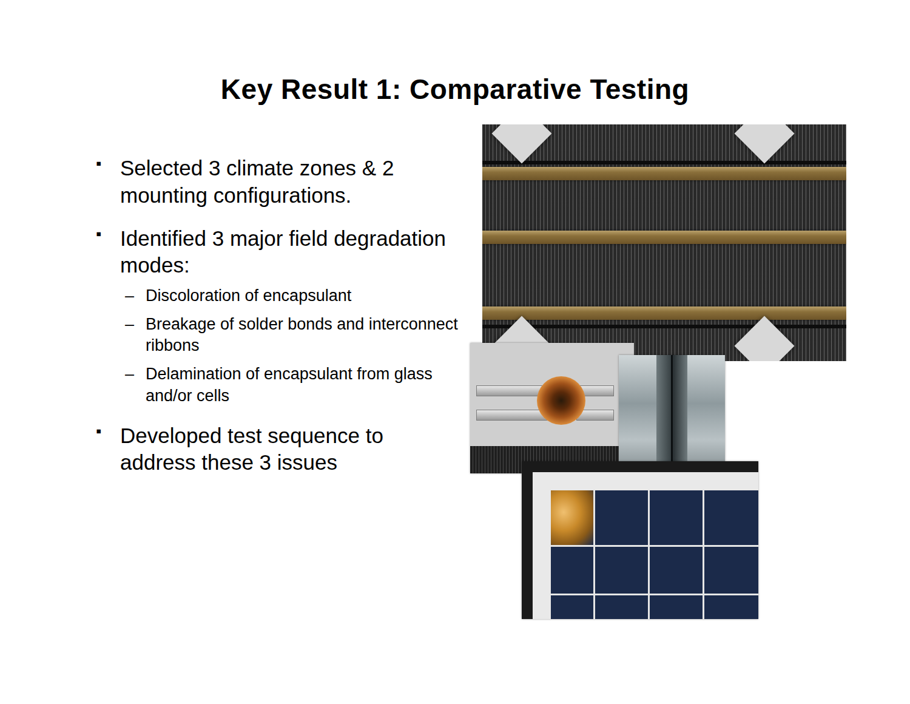Key Result 1: Comparative Testing
Selected 3 climate zones & 2 mounting configurations.
Identified 3 major field degradation modes:
Discoloration of encapsulant
Breakage of solder bonds and interconnect ribbons
Delamination of encapsulant from glass and/or cells
Developed test sequence to address these 3 issues